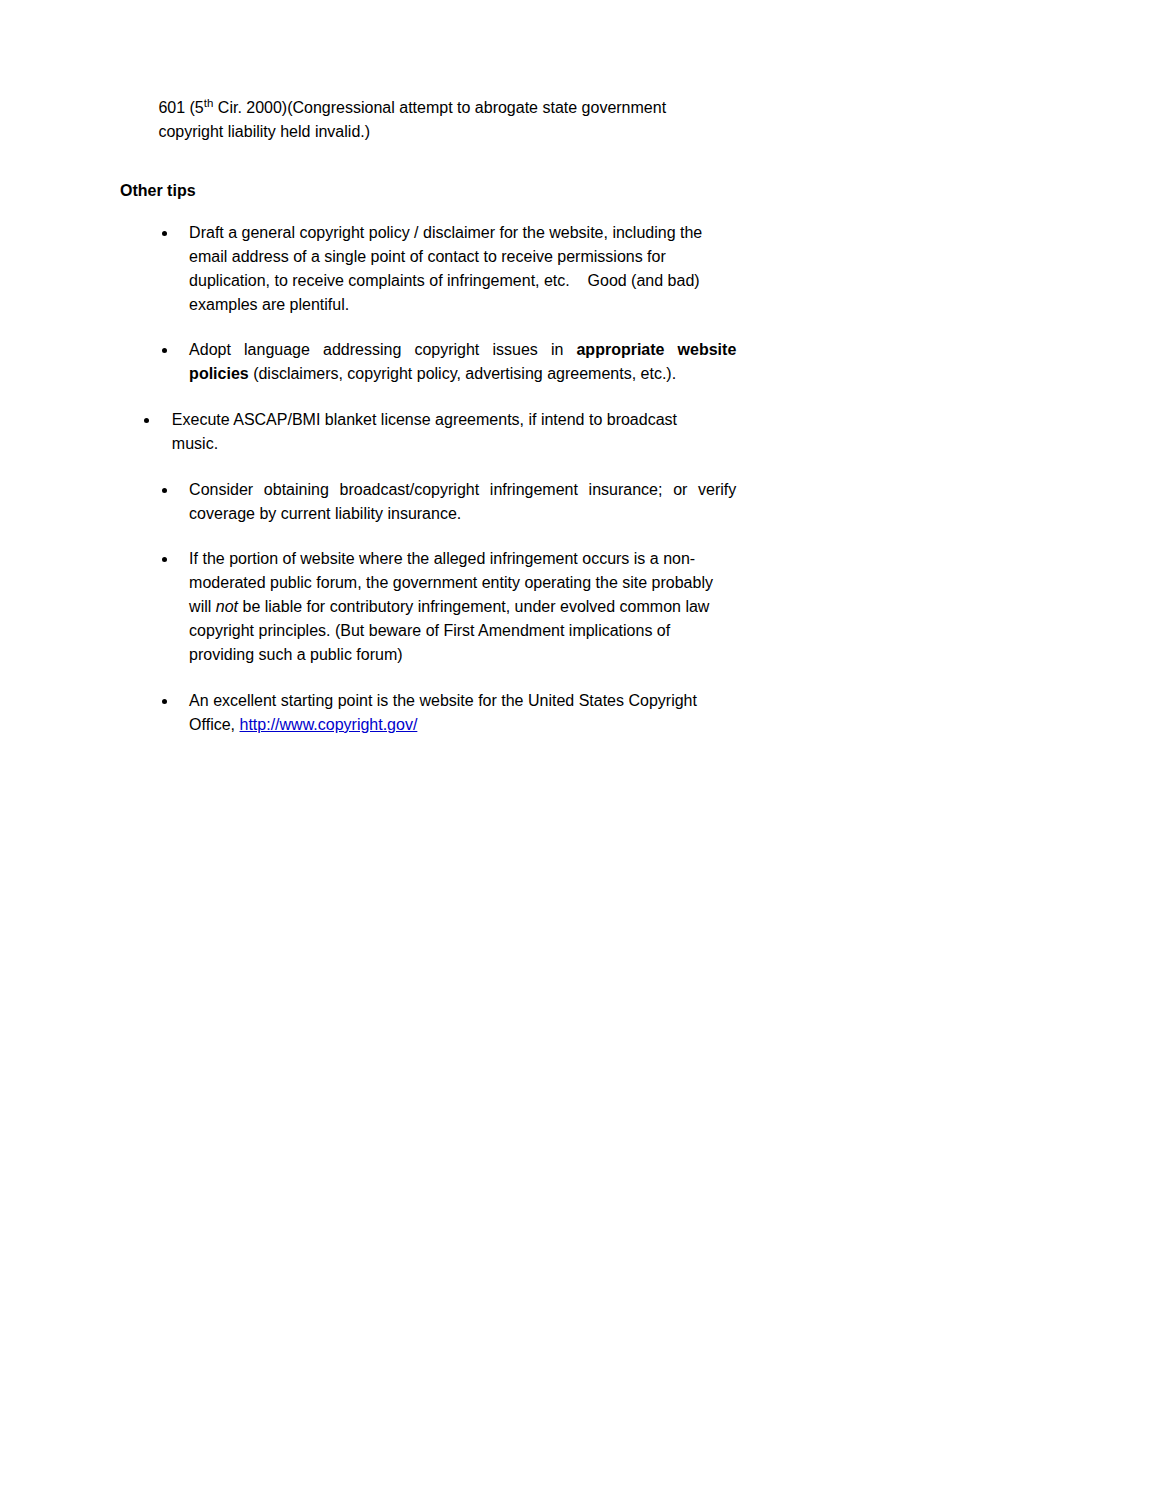601 (5th Cir. 2000)(Congressional attempt to abrogate state government copyright liability held invalid.)
Other tips
Draft a general copyright policy / disclaimer for the website, including the email address of a single point of contact to receive permissions for duplication, to receive complaints of infringement, etc. Good (and bad) examples are plentiful.
Adopt language addressing copyright issues in appropriate website policies (disclaimers, copyright policy, advertising agreements, etc.).
Execute ASCAP/BMI blanket license agreements, if intend to broadcast music.
Consider obtaining broadcast/copyright infringement insurance; or verify coverage by current liability insurance.
If the portion of website where the alleged infringement occurs is a non-moderated public forum, the government entity operating the site probably will not be liable for contributory infringement, under evolved common law copyright principles. (But beware of First Amendment implications of providing such a public forum)
An excellent starting point is the website for the United States Copyright Office, http://www.copyright.gov/